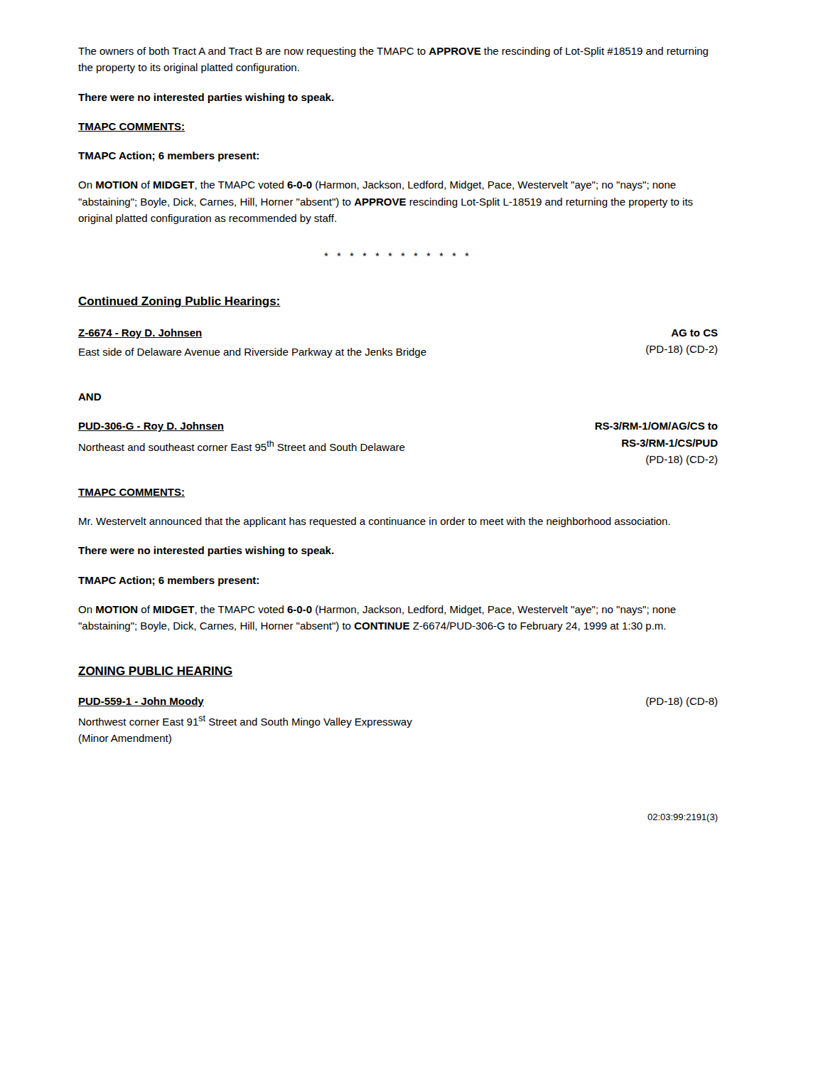The owners of both Tract A and Tract B are now requesting the TMAPC to APPROVE the rescinding of Lot-Split #18519 and returning the property to its original platted configuration.
There were no interested parties wishing to speak.
TMAPC COMMENTS:
TMAPC Action; 6 members present:
On MOTION of MIDGET, the TMAPC voted 6-0-0 (Harmon, Jackson, Ledford, Midget, Pace, Westervelt "aye"; no "nays"; none "abstaining"; Boyle, Dick, Carnes, Hill, Horner "absent") to APPROVE rescinding Lot-Split L-18519 and returning the property to its original platted configuration as recommended by staff.
* * * * * * * * * * * *
Continued Zoning Public Hearings:
Z-6674 - Roy D. Johnsen
East side of Delaware Avenue and Riverside Parkway at the Jenks Bridge
AG to CS (PD-18) (CD-2)
AND
PUD-306-G - Roy D. Johnsen
Northeast and southeast corner East 95th Street and South Delaware
RS-3/RM-1/OM/AG/CS to RS-3/RM-1/CS/PUD (PD-18) (CD-2)
TMAPC COMMENTS:
Mr. Westervelt announced that the applicant has requested a continuance in order to meet with the neighborhood association.
There were no interested parties wishing to speak.
TMAPC Action; 6 members present:
On MOTION of MIDGET, the TMAPC voted 6-0-0 (Harmon, Jackson, Ledford, Midget, Pace, Westervelt "aye"; no "nays"; none "abstaining"; Boyle, Dick, Carnes, Hill, Horner "absent") to CONTINUE Z-6674/PUD-306-G to February 24, 1999 at 1:30 p.m.
ZONING PUBLIC HEARING
PUD-559-1 - John Moody
(PD-18) (CD-8)
Northwest corner East 91st Street and South Mingo Valley Expressway
(Minor Amendment)
02:03:99:2191(3)